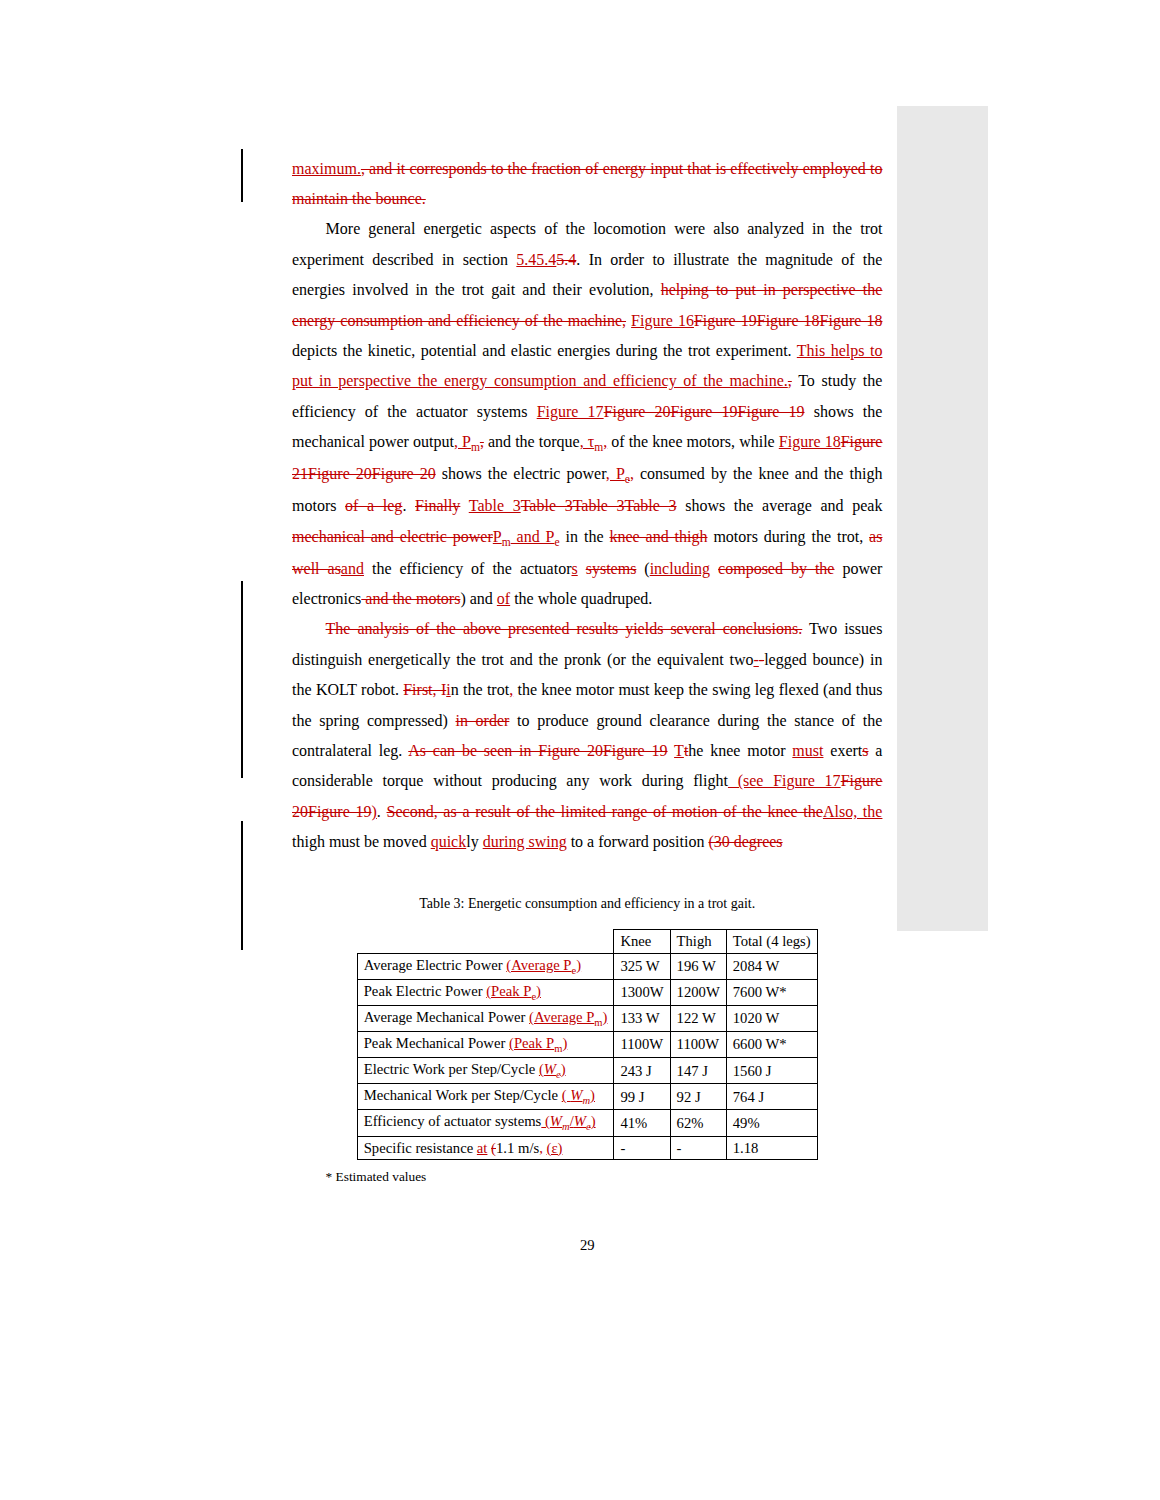maximum., and it corresponds to the fraction of energy input that is effectively employed to maintain the bounce.
More general energetic aspects of the locomotion were also analyzed in the trot experiment described in section 5.45.45.4. In order to illustrate the magnitude of the energies involved in the trot gait and their evolution, helping to put in perspective the energy consumption and efficiency of the machine, Figure 16Figure 19Figure 18Figure 18 depicts the kinetic, potential and elastic energies during the trot experiment. This helps to put in perspective the energy consumption and efficiency of the machine., To study the efficiency of the actuator systems Figure 17Figure 20Figure 19Figure 19 shows the mechanical power output, Pm, and the torque, τm, of the knee motors, while Figure 18Figure 21Figure 20Figure 20 shows the electric power, Pe, consumed by the knee and the thigh motors of a leg. Finally Table 3Table 3Table 3Table 3 shows the average and peak mechanical and electric powerPm and Pe in the knee and thigh motors during the trot, as well asand the efficiency of the actuators systems (including composed by the power electronics and the motors) and of the whole quadruped.
The analysis of the above presented results yields several conclusions. Two issues distinguish energetically the trot and the pronk (or the equivalent two--legged bounce) in the KOLT robot. First, Iin the trot, the knee motor must keep the swing leg flexed (and thus the spring compressed) in order to produce ground clearance during the stance of the contralateral leg. As can be seen in Figure 20Figure 19 Tthe knee motor must exerts a considerable torque without producing any work during flight (see Figure 17Figure 20Figure 19). Second, as a result of the limited range of motion of the knee theAlso, the thigh must be moved quickly during swing to a forward position (30 degrees
Table 3: Energetic consumption and efficiency in a trot gait.
| | Knee | Thigh | Total (4 legs) |
| Average Electric Power (Average P e ) | 325 W | 196 W | 2084 W |
| Peak Electric Power (Peak P e ) | 1300W | 1200W | 7600 W* |
| Average Mechanical Power (Average P m ) | 133 W | 122 W | 1020 W |
| Peak Mechanical Power (Peak P m ) | 1100W | 1100W | 6600 W* |
| Electric Work per Step/Cycle ( W e ) | 243 J | 147 J | 1560 J |
| Mechanical Work per Step/Cycle ( W m ) | 99 J | 92 J | 764 J |
| Efficiency of actuator systems ( W m / W e ) | 41% | 62% | 49% |
| Specific resistance at ( 1.1 m/s , (ε) | - | - | 1.18 |
* Estimated values
29